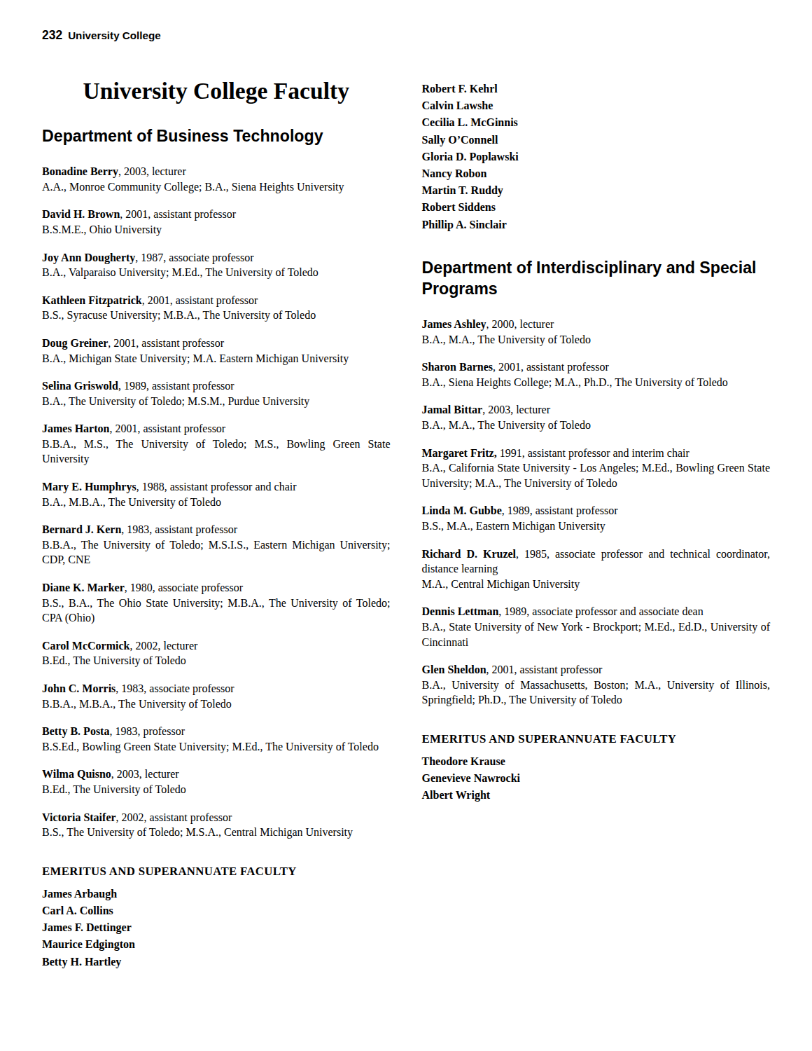232 University College
University College Faculty
Department of Business Technology
Bonadine Berry, 2003, lecturer
A.A., Monroe Community College; B.A., Siena Heights University
David H. Brown, 2001, assistant professor
B.S.M.E., Ohio University
Joy Ann Dougherty, 1987, associate professor
B.A., Valparaiso University; M.Ed., The University of Toledo
Kathleen Fitzpatrick, 2001, assistant professor
B.S., Syracuse University; M.B.A., The University of Toledo
Doug Greiner, 2001, assistant professor
B.A., Michigan State University; M.A. Eastern Michigan University
Selina Griswold, 1989, assistant professor
B.A., The University of Toledo; M.S.M., Purdue University
James Harton, 2001, assistant professor
B.B.A., M.S., The University of Toledo; M.S., Bowling Green State University
Mary E. Humphrys, 1988, assistant professor and chair
B.A., M.B.A., The University of Toledo
Bernard J. Kern, 1983, assistant professor
B.B.A., The University of Toledo; M.S.I.S., Eastern Michigan University; CDP, CNE
Diane K. Marker, 1980, associate professor
B.S., B.A., The Ohio State University; M.B.A., The University of Toledo; CPA (Ohio)
Carol McCormick, 2002, lecturer
B.Ed., The University of Toledo
John C. Morris, 1983, associate professor
B.B.A., M.B.A., The University of Toledo
Betty B. Posta, 1983, professor
B.S.Ed., Bowling Green State University; M.Ed., The University of Toledo
Wilma Quisno, 2003, lecturer
B.Ed., The University of Toledo
Victoria Staifer, 2002, assistant professor
B.S., The University of Toledo; M.S.A., Central Michigan University
EMERITUS AND SUPERANNUATE FACULTY
James Arbaugh
Carl A. Collins
James F. Dettinger
Maurice Edgington
Betty H. Hartley
Robert F. Kehrl
Calvin Lawshe
Cecilia L. McGinnis
Sally O’Connell
Gloria D. Poplawski
Nancy Robon
Martin T. Ruddy
Robert Siddens
Phillip A. Sinclair
Department of Interdisciplinary and Special Programs
James Ashley, 2000, lecturer
B.A., M.A., The University of Toledo
Sharon Barnes, 2001, assistant professor
B.A., Siena Heights College; M.A., Ph.D., The University of Toledo
Jamal Bittar, 2003, lecturer
B.A., M.A., The University of Toledo
Margaret Fritz, 1991, assistant professor and interim chair
B.A., California State University - Los Angeles; M.Ed., Bowling Green State University; M.A., The University of Toledo
Linda M. Gubbe, 1989, assistant professor
B.S., M.A., Eastern Michigan University
Richard D. Kruzel, 1985, associate professor and technical coordinator, distance learning
M.A., Central Michigan University
Dennis Lettman, 1989, associate professor and associate dean
B.A., State University of New York - Brockport; M.Ed., Ed.D., University of Cincinnati
Glen Sheldon, 2001, assistant professor
B.A., University of Massachusetts, Boston; M.A., University of Illinois, Springfield; Ph.D., The University of Toledo
EMERITUS AND SUPERANNUATE FACULTY
Theodore Krause
Genevieve Nawrocki
Albert Wright